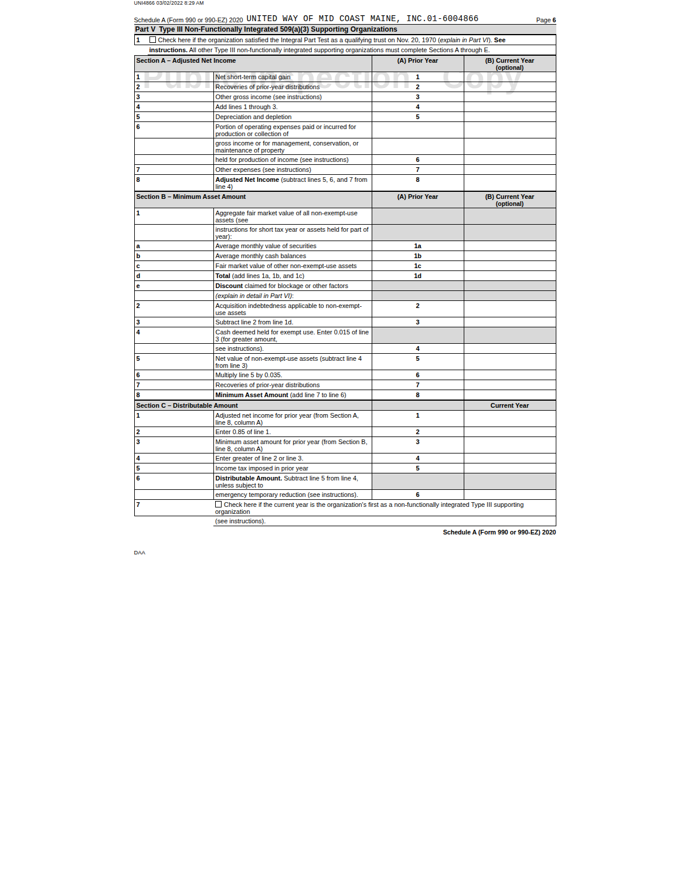UNI4866 03/02/2022 8:29 AM
Public Inspection Copy
Schedule A (Form 990 or 990-EZ) 2020
UNITED WAY OF MID COAST MAINE, INC.01-6004866
Page 6
Part V
Type III Non-Functionally Integrated 509(a)(3) Supporting Organizations
| 1 | Check here if the organization satisfied the Integral Part Test as a qualifying trust on Nov. 20, 1970 ( explain in Part VI ). See |
| | instructions. All other Type III non-functionally integrated supporting organizations must complete Sections A through E. |
| Section A – Adjusted Net Income | | (A) Prior Year | (B) Current Year (optional) |
| 1 | Net short-term capital gain | 1 | |
| 2 | Recoveries of prior-year distributions | 2 | |
| 3 | Other gross income (see instructions) | 3 | |
| 4 | Add lines 1 through 3. | 4 | |
| 5 | Depreciation and depletion | 5 | |
| 6 | Portion of operating expenses paid or incurred for production or collection of | | |
| | gross income or for management, conservation, or maintenance of property | | |
| | held for production of income (see instructions) | 6 | |
| 7 | Other expenses (see instructions) | 7 | |
| 8 | Adjusted Net Income (subtract lines 5, 6, and 7 from line 4) | 8 | |
| Section B – Minimum Asset Amount | | (A) Prior Year | (B) Current Year (optional) |
| 1 | Aggregate fair market value of all non-exempt-use assets (see | | |
| | instructions for short tax year or assets held for part of year): | | |
| a | Average monthly value of securities | 1a | |
| b | Average monthly cash balances | 1b | |
| c | Fair market value of other non-exempt-use assets | 1c | |
| d | Total (add lines 1a, 1b, and 1c) | 1d | |
| e | Discount claimed for blockage or other factors | | |
| | (explain in detail in Part VI) : | | |
| 2 | Acquisition indebtedness applicable to non-exempt-use assets | 2 | |
| 3 | Subtract line 2 from line 1d. | 3 | |
| 4 | Cash deemed held for exempt use. Enter 0.015 of line 3 (for greater amount, | | |
| | see instructions). | 4 | |
| 5 | Net value of non-exempt-use assets (subtract line 4 from line 3) | 5 | |
| 6 | Multiply line 5 by 0.035. | 6 | |
| 7 | Recoveries of prior-year distributions | 7 | |
| 8 | Minimum Asset Amount (add line 7 to line 6) | 8 | |
| Section C – Distributable Amount | | | Current Year |
| 1 | Adjusted net income for prior year (from Section A, line 8, column A) | 1 | |
| 2 | Enter 0.85 of line 1. | 2 | |
| 3 | Minimum asset amount for prior year (from Section B, line 8, column A) | 3 | |
| 4 | Enter greater of line 2 or line 3. | 4 | |
| 5 | Income tax imposed in prior year | 5 | |
| 6 | Distributable Amount. Subtract line 5 from line 4, unless subject to | | |
| | emergency temporary reduction (see instructions). | 6 | |
| 7 | Check here if the current year is the organization's first as a non-functionally integrated Type III supporting organization |
| | (see instructions). |
Schedule A (Form 990 or 990-EZ) 2020
DAA